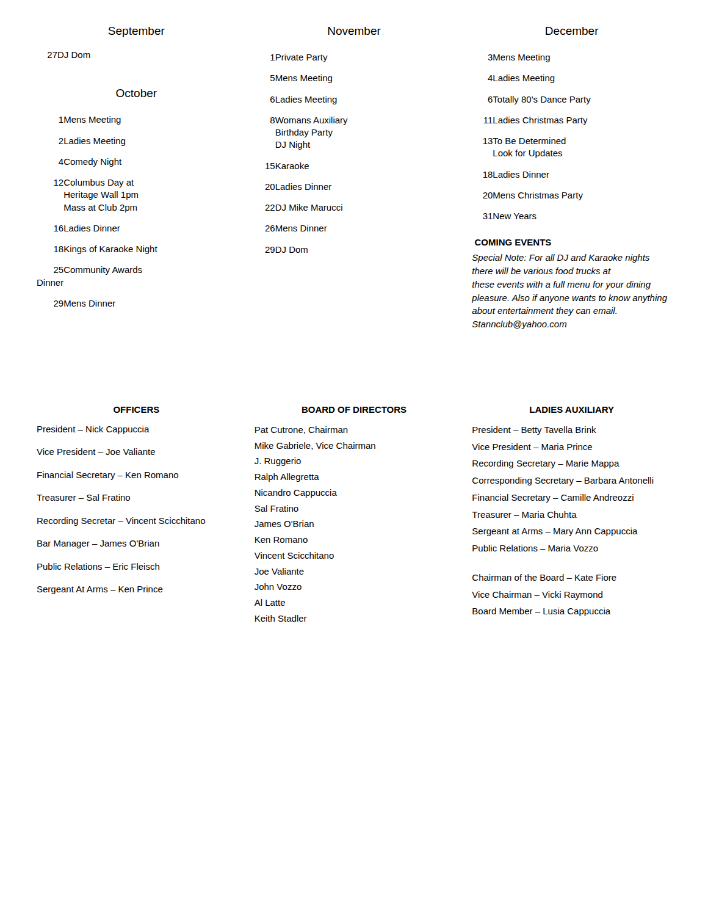September
| 27 | DJ Dom |
October
| 1 | Mens Meeting |
| 2 | Ladies Meeting |
| 4 | Comedy Night |
| 12 | Columbus Day at Heritage Wall 1pm Mass at Club 2pm |
| 16 | Ladies Dinner |
| 18 | Kings of Karaoke Night |
| 25 Dinner | Community Awards |
| 29 | Mens Dinner |
November
| 1 | Private Party |
| 5 | Mens Meeting |
| 6 | Ladies Meeting |
| 8 | Womans Auxiliary Birthday Party DJ Night |
| 15 | Karaoke |
| 20 | Ladies Dinner |
| 22 | DJ Mike Marucci |
| 26 | Mens Dinner |
| 29 | DJ Dom |
December
| 3 | Mens Meeting |
| 4 | Ladies Meeting |
| 6 | Totally 80's Dance Party |
| 11 | Ladies Christmas Party |
| 13 | To Be Determined Look for Updates |
| 18 | Ladies Dinner |
| 20 | Mens Christmas Party |
| 31 | New Years |
COMING EVENTS
Special Note: For all DJ and Karaoke nights there will be various food trucks at
these events with a full menu for your dining pleasure. Also if anyone wants to know anything about entertainment they can email. Stannclub@yahoo.com
OFFICERS
President – Nick Cappuccia
Vice President – Joe Valiante
Financial Secretary – Ken Romano
Treasurer – Sal Fratino
Recording Secretar – Vincent Scicchitano
Bar Manager – James O'Brian
Public Relations – Eric Fleisch
Sergeant At Arms – Ken Prince
BOARD OF DIRECTORS
Pat Cutrone, Chairman
Mike Gabriele, Vice Chairman
J. Ruggerio
Ralph Allegretta
Nicandro Cappuccia
Sal Fratino
James O'Brian
Ken Romano
Vincent Scicchitano
Joe Valiante
John Vozzo
Al Latte
Keith Stadler
LADIES AUXILIARY
President – Betty Tavella Brink
Vice President – Maria Prince
Recording Secretary – Marie Mappa
Corresponding Secretary – Barbara Antonelli
Financial Secretary – Camille Andreozzi
Treasurer – Maria Chuhta
Sergeant at Arms – Mary Ann Cappuccia
Public Relations – Maria Vozzo
Chairman of the Board – Kate Fiore
Vice Chairman – Vicki Raymond
Board Member – Lusia Cappuccia